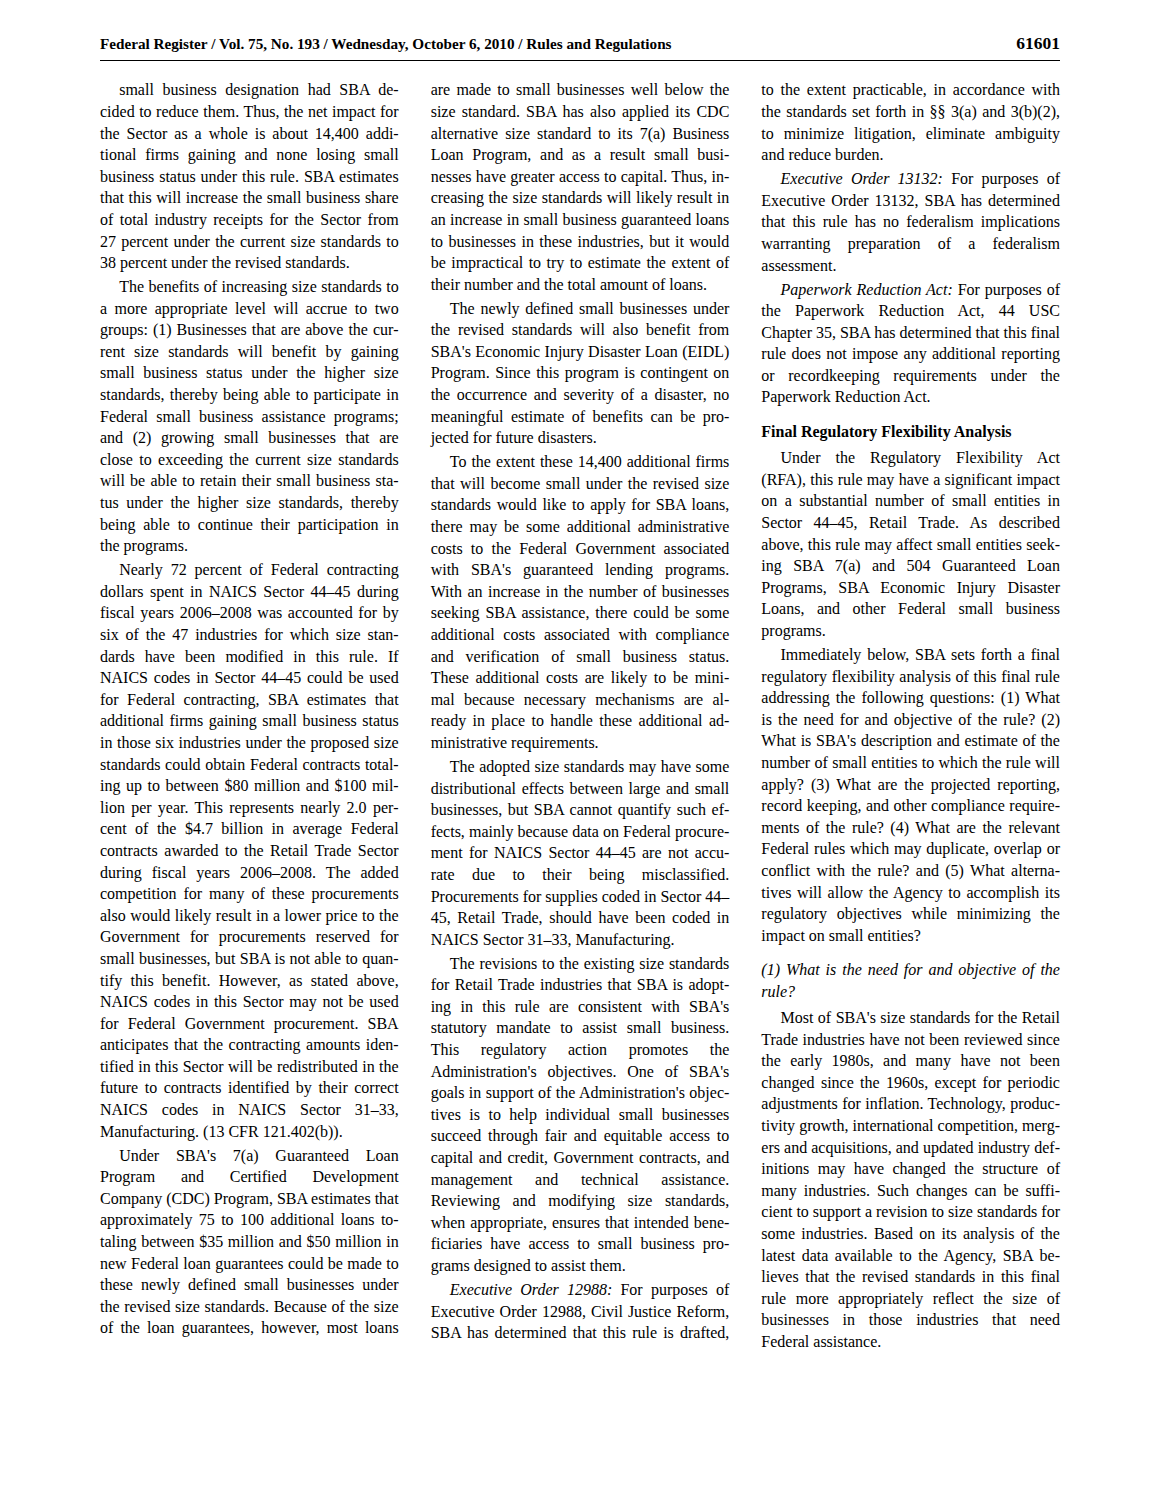Federal Register / Vol. 75, No. 193 / Wednesday, October 6, 2010 / Rules and Regulations
61601
small business designation had SBA decided to reduce them. Thus, the net impact for the Sector as a whole is about 14,400 additional firms gaining and none losing small business status under this rule. SBA estimates that this will increase the small business share of total industry receipts for the Sector from 27 percent under the current size standards to 38 percent under the revised standards.
The benefits of increasing size standards to a more appropriate level will accrue to two groups: (1) Businesses that are above the current size standards will benefit by gaining small business status under the higher size standards, thereby being able to participate in Federal small business assistance programs; and (2) growing small businesses that are close to exceeding the current size standards will be able to retain their small business status under the higher size standards, thereby being able to continue their participation in the programs.
Nearly 72 percent of Federal contracting dollars spent in NAICS Sector 44–45 during fiscal years 2006–2008 was accounted for by six of the 47 industries for which size standards have been modified in this rule. If NAICS codes in Sector 44–45 could be used for Federal contracting, SBA estimates that additional firms gaining small business status in those six industries under the proposed size standards could obtain Federal contracts totaling up to between $80 million and $100 million per year. This represents nearly 2.0 percent of the $4.7 billion in average Federal contracts awarded to the Retail Trade Sector during fiscal years 2006–2008. The added competition for many of these procurements also would likely result in a lower price to the Government for procurements reserved for small businesses, but SBA is not able to quantify this benefit. However, as stated above, NAICS codes in this Sector may not be used for Federal Government procurement. SBA anticipates that the contracting amounts identified in this Sector will be redistributed in the future to contracts identified by their correct NAICS codes in NAICS Sector 31–33, Manufacturing. (13 CFR 121.402(b)).
Under SBA's 7(a) Guaranteed Loan Program and Certified Development Company (CDC) Program, SBA estimates that approximately 75 to 100 additional loans totaling between $35 million and $50 million in new Federal loan guarantees could be made to these newly defined small businesses under the revised size standards. Because of the size of the loan guarantees, however, most loans are made to small businesses well below the size standard. SBA has also applied its CDC alternative size standard to its 7(a) Business Loan Program, and as a result small businesses have greater access to capital. Thus, increasing the size standards will likely result in an increase in small business guaranteed loans to businesses in these industries, but it would be impractical to try to estimate the extent of their number and the total amount of loans.
The newly defined small businesses under the revised standards will also benefit from SBA's Economic Injury Disaster Loan (EIDL) Program. Since this program is contingent on the occurrence and severity of a disaster, no meaningful estimate of benefits can be projected for future disasters.
To the extent these 14,400 additional firms that will become small under the revised size standards would like to apply for SBA loans, there may be some additional administrative costs to the Federal Government associated with SBA's guaranteed lending programs. With an increase in the number of businesses seeking SBA assistance, there could be some additional costs associated with compliance and verification of small business status. These additional costs are likely to be minimal because necessary mechanisms are already in place to handle these additional administrative requirements.
The adopted size standards may have some distributional effects between large and small businesses, but SBA cannot quantify such effects, mainly because data on Federal procurement for NAICS Sector 44–45 are not accurate due to their being misclassified. Procurements for supplies coded in Sector 44–45, Retail Trade, should have been coded in NAICS Sector 31–33, Manufacturing.
The revisions to the existing size standards for Retail Trade industries that SBA is adopting in this rule are consistent with SBA's statutory mandate to assist small business. This regulatory action promotes the Administration's objectives. One of SBA's goals in support of the Administration's objectives is to help individual small businesses succeed through fair and equitable access to capital and credit, Government contracts, and management and technical assistance. Reviewing and modifying size standards, when appropriate, ensures that intended beneficiaries have access to small business programs designed to assist them.
Executive Order 12988: For purposes of Executive Order 12988, Civil Justice Reform, SBA has determined that this rule is drafted, to the extent practicable, in accordance with the standards set forth in §§ 3(a) and 3(b)(2), to minimize litigation, eliminate ambiguity and reduce burden.
Executive Order 13132: For purposes of Executive Order 13132, SBA has determined that this rule has no federalism implications warranting preparation of a federalism assessment.
Paperwork Reduction Act: For purposes of the Paperwork Reduction Act, 44 USC Chapter 35, SBA has determined that this final rule does not impose any additional reporting or recordkeeping requirements under the Paperwork Reduction Act.
Final Regulatory Flexibility Analysis
Under the Regulatory Flexibility Act (RFA), this rule may have a significant impact on a substantial number of small entities in Sector 44–45, Retail Trade. As described above, this rule may affect small entities seeking SBA 7(a) and 504 Guaranteed Loan Programs, SBA Economic Injury Disaster Loans, and other Federal small business programs.
Immediately below, SBA sets forth a final regulatory flexibility analysis of this final rule addressing the following questions: (1) What is the need for and objective of the rule? (2) What is SBA's description and estimate of the number of small entities to which the rule will apply? (3) What are the projected reporting, record keeping, and other compliance requirements of the rule? (4) What are the relevant Federal rules which may duplicate, overlap or conflict with the rule? and (5) What alternatives will allow the Agency to accomplish its regulatory objectives while minimizing the impact on small entities?
(1) What is the need for and objective of the rule?
Most of SBA's size standards for the Retail Trade industries have not been reviewed since the early 1980s, and many have not been changed since the 1960s, except for periodic adjustments for inflation. Technology, productivity growth, international competition, mergers and acquisitions, and updated industry definitions may have changed the structure of many industries. Such changes can be sufficient to support a revision to size standards for some industries. Based on its analysis of the latest data available to the Agency, SBA believes that the revised standards in this final rule more appropriately reflect the size of businesses in those industries that need Federal assistance.